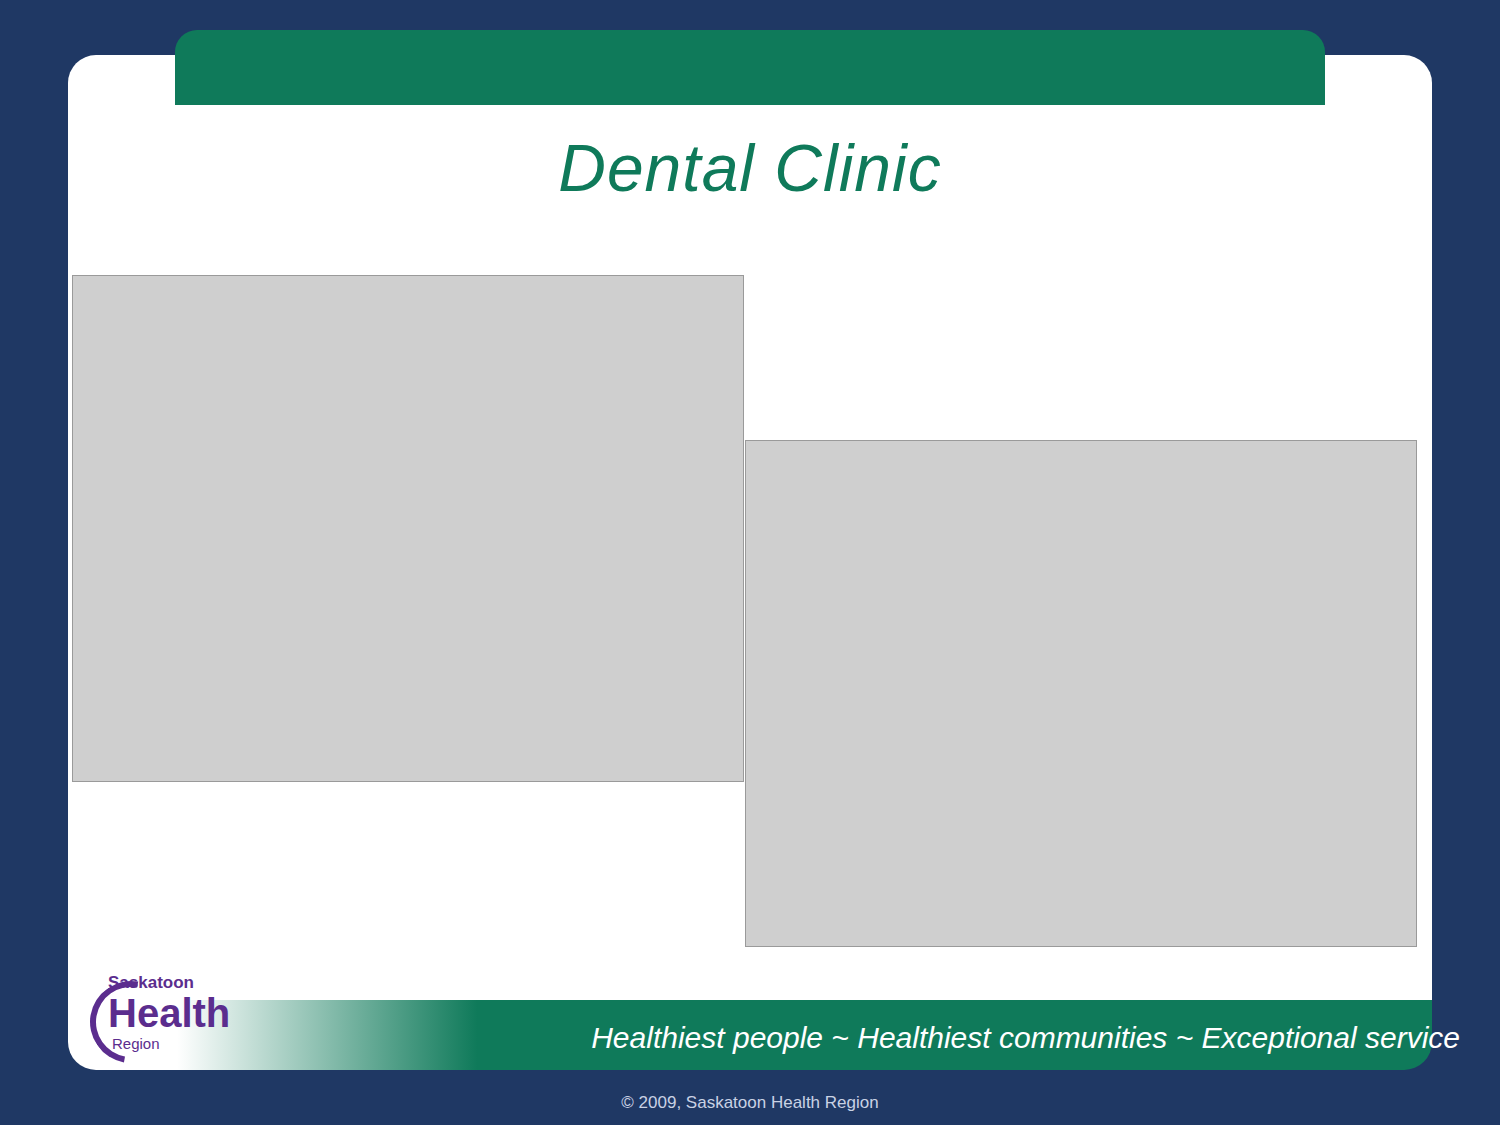Dental Clinic
Saskatoon Health Region
Healthiest people ~ Healthiest communities ~ Exceptional service
© 2009, Saskatoon Health Region